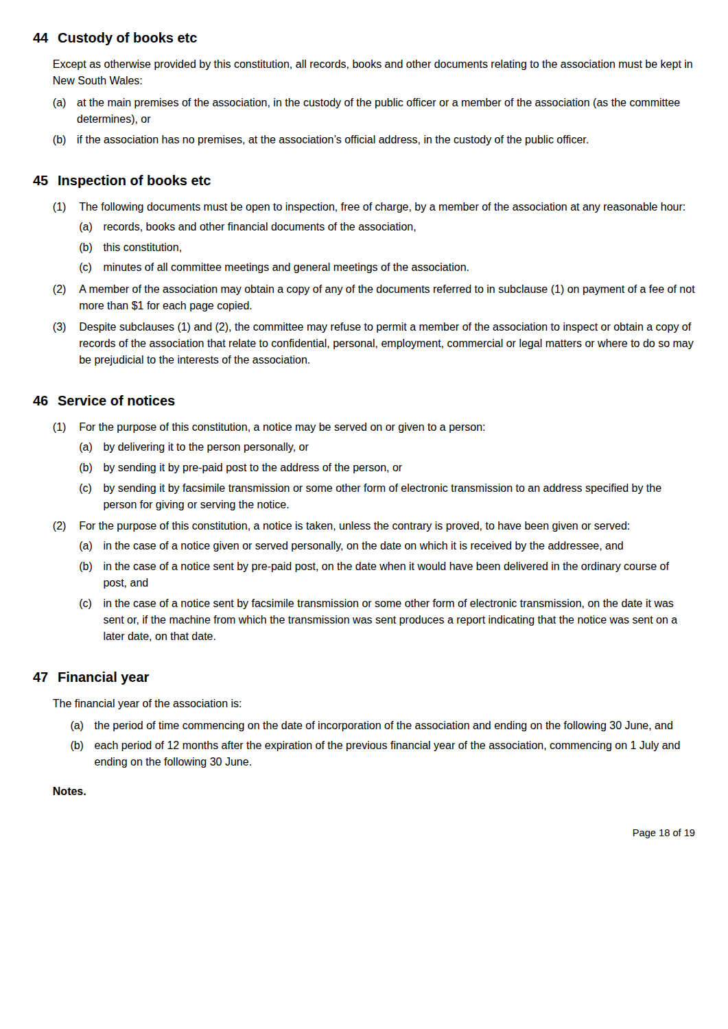44 Custody of books etc
Except as otherwise provided by this constitution, all records, books and other documents relating to the association must be kept in New South Wales:
(a) at the main premises of the association, in the custody of the public officer or a member of the association (as the committee determines), or
(b) if the association has no premises, at the association’s official address, in the custody of the public officer.
45 Inspection of books etc
(1) The following documents must be open to inspection, free of charge, by a member of the association at any reasonable hour:
(a) records, books and other financial documents of the association,
(b) this constitution,
(c) minutes of all committee meetings and general meetings of the association.
(2) A member of the association may obtain a copy of any of the documents referred to in subclause (1) on payment of a fee of not more than $1 for each page copied.
(3) Despite subclauses (1) and (2), the committee may refuse to permit a member of the association to inspect or obtain a copy of records of the association that relate to confidential, personal, employment, commercial or legal matters or where to do so may be prejudicial to the interests of the association.
46 Service of notices
(1) For the purpose of this constitution, a notice may be served on or given to a person:
(a) by delivering it to the person personally, or
(b) by sending it by pre-paid post to the address of the person, or
(c) by sending it by facsimile transmission or some other form of electronic transmission to an address specified by the person for giving or serving the notice.
(2) For the purpose of this constitution, a notice is taken, unless the contrary is proved, to have been given or served:
(a) in the case of a notice given or served personally, on the date on which it is received by the addressee, and
(b) in the case of a notice sent by pre-paid post, on the date when it would have been delivered in the ordinary course of post, and
(c) in the case of a notice sent by facsimile transmission or some other form of electronic transmission, on the date it was sent or, if the machine from which the transmission was sent produces a report indicating that the notice was sent on a later date, on that date.
47 Financial year
The financial year of the association is:
(a) the period of time commencing on the date of incorporation of the association and ending on the following 30 June, and
(b) each period of 12 months after the expiration of the previous financial year of the association, commencing on 1 July and ending on the following 30 June.
Notes.
Page 18 of 19